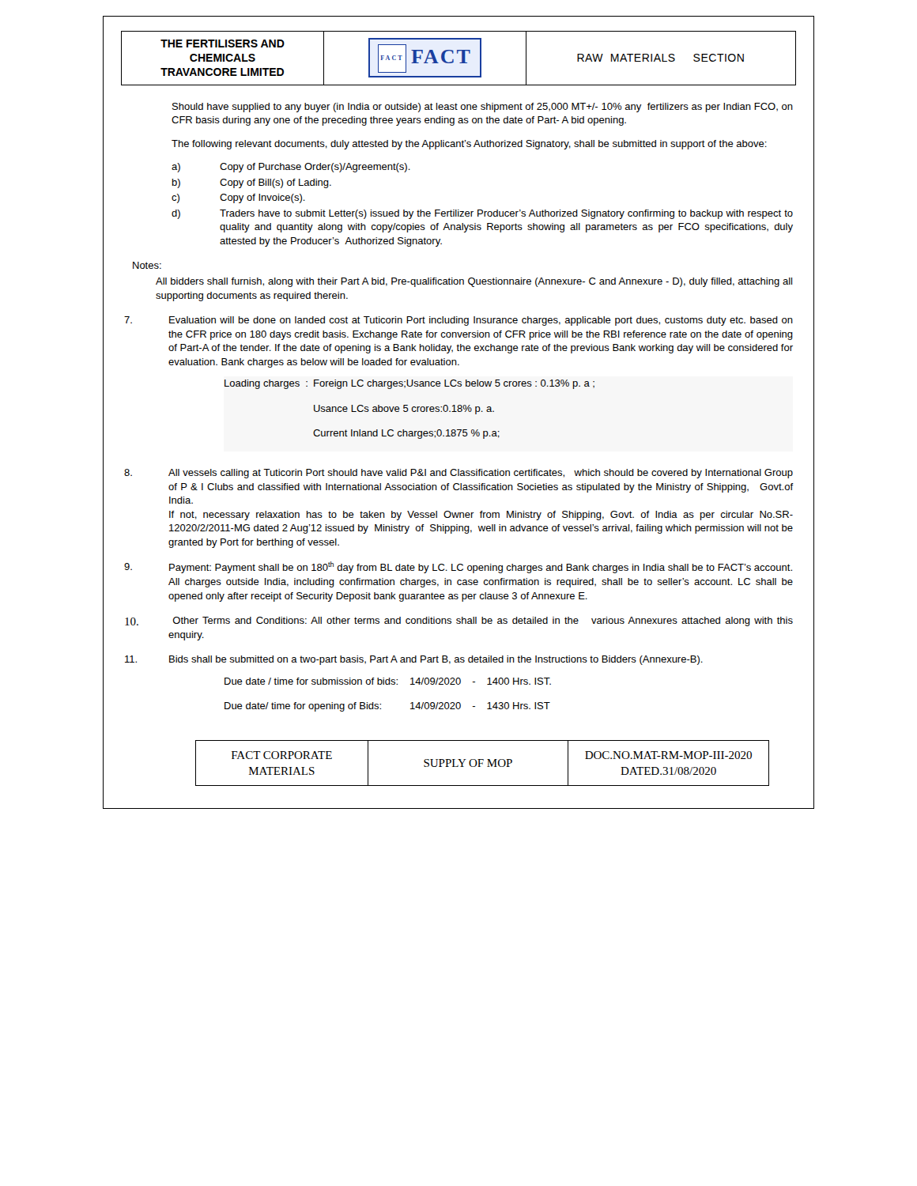| THE FERTILISERS AND CHEMICALS TRAVANCORE LIMITED | FACT FACT | RAW MATERIALS SECTION |
Should have supplied to any buyer (in India or outside) at least one shipment of 25,000 MT+/- 10% any fertilizers as per Indian FCO, on CFR basis during any one of the preceding three years ending as on the date of Part- A bid opening.
The following relevant documents, duly attested by the Applicant’s Authorized Signatory, shall be submitted in support of the above:
| a) | Copy of Purchase Order(s)/Agreement(s). |
| b) | Copy of Bill(s) of Lading. |
| c) | Copy of Invoice(s). |
| d) | Traders have to submit Letter(s) issued by the Fertilizer Producer’s Authorized Signatory confirming to backup with respect to quality and quantity along with copy/copies of Analysis Reports showing all parameters as per FCO specifications, duly attested by the Producer’s Authorized Signatory. |
Notes:
All bidders shall furnish, along with their Part A bid, Pre-qualification Questionnaire (Annexure- C and Annexure - D), duly filled, attaching all supporting documents as required therein.
| 7. | Evaluation will be done on landed cost at Tuticorin Port including Insurance charges, applicable port dues, customs duty etc. based on the CFR price on 180 days credit basis. Exchange Rate for conversion of CFR price will be the RBI reference rate on the date of opening of Part-A of the tender. If the date of opening is a Bank holiday, the exchange rate of the previous Bank working day will be considered for evaluation. Bank charges as below will be loaded for evaluation. / Loading charges : / Foreign LC charges;Usance LCs below 5 crores : 0.13% p. a ; / / / Usance LCs above 5 crores:0.18% p. a. / / / Current Inland LC charges;0.1875 % p.a; / |
| 8. | All vessels calling at Tuticorin Port should have valid P&I and Classification certificates, which should be covered by International Group of P & I Clubs and classified with International Association of Classification Societies as stipulated by the Ministry of Shipping, Govt.of India. If not, necessary relaxation has to be taken by Vessel Owner from Ministry of Shipping, Govt. of India as per circular No.SR-12020/2/2011-MG dated 2 Aug’12 issued by Ministry of Shipping, well in advance of vessel’s arrival, failing which permission will not be granted by Port for berthing of vessel. |
| 9. | Payment: Payment shall be on 180 th day from BL date by LC. LC opening charges and Bank charges in India shall be to FACT’s account. All charges outside India, including confirmation charges, in case confirmation is required, shall be to seller’s account. LC shall be opened only after receipt of Security Deposit bank guarantee as per clause 3 of Annexure E. |
| 10. | Other Terms and Conditions: All other terms and conditions shall be as detailed in the various Annexures attached along with this enquiry. |
| 11. | Bids shall be submitted on a two-part basis, Part A and Part B, as detailed in the Instructions to Bidders (Annexure-B). / Due date / time for submission of bids: / 14/09/2020 / - / 1400 Hrs. IST. / / Due date/ time for opening of Bids: / 14/09/2020 / - / 1430 Hrs. IST / |
| FACT CORPORATE MATERIALS | SUPPLY OF MOP | DOC.NO.MAT-RM-MOP-III-2020 DATED.31/08/2020 |